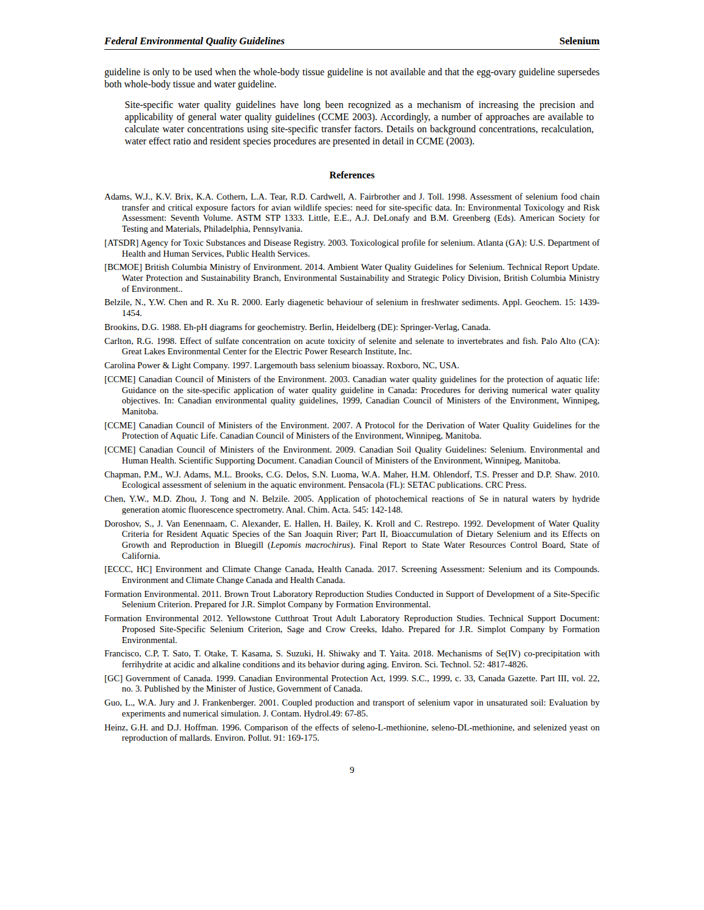Federal Environmental Quality Guidelines Selenium
guideline is only to be used when the whole-body tissue guideline is not available and that the egg-ovary guideline supersedes both whole-body tissue and water guideline.
Site-specific water quality guidelines have long been recognized as a mechanism of increasing the precision and applicability of general water quality guidelines (CCME 2003). Accordingly, a number of approaches are available to calculate water concentrations using site-specific transfer factors. Details on background concentrations, recalculation, water effect ratio and resident species procedures are presented in detail in CCME (2003).
References
Adams, W.J., K.V. Brix, K.A. Cothern, L.A. Tear, R.D. Cardwell, A. Fairbrother and J. Toll. 1998. Assessment of selenium food chain transfer and critical exposure factors for avian wildlife species: need for site-specific data. In: Environmental Toxicology and Risk Assessment: Seventh Volume. ASTM STP 1333. Little, E.E., A.J. DeLonafy and B.M. Greenberg (Eds). American Society for Testing and Materials, Philadelphia, Pennsylvania.
[ATSDR] Agency for Toxic Substances and Disease Registry. 2003. Toxicological profile for selenium. Atlanta (GA): U.S. Department of Health and Human Services, Public Health Services.
[BCMOE] British Columbia Ministry of Environment. 2014. Ambient Water Quality Guidelines for Selenium. Technical Report Update. Water Protection and Sustainability Branch, Environmental Sustainability and Strategic Policy Division, British Columbia Ministry of Environment..
Belzile, N., Y.W. Chen and R. Xu R. 2000. Early diagenetic behaviour of selenium in freshwater sediments. Appl. Geochem. 15: 1439-1454.
Brookins, D.G. 1988. Eh-pH diagrams for geochemistry. Berlin, Heidelberg (DE): Springer-Verlag, Canada.
Carlton, R.G. 1998. Effect of sulfate concentration on acute toxicity of selenite and selenate to invertebrates and fish. Palo Alto (CA): Great Lakes Environmental Center for the Electric Power Research Institute, Inc.
Carolina Power & Light Company. 1997. Largemouth bass selenium bioassay. Roxboro, NC, USA.
[CCME] Canadian Council of Ministers of the Environment. 2003. Canadian water quality guidelines for the protection of aquatic life: Guidance on the site-specific application of water quality guideline in Canada: Procedures for deriving numerical water quality objectives. In: Canadian environmental quality guidelines, 1999, Canadian Council of Ministers of the Environment, Winnipeg, Manitoba.
[CCME] Canadian Council of Ministers of the Environment. 2007. A Protocol for the Derivation of Water Quality Guidelines for the Protection of Aquatic Life. Canadian Council of Ministers of the Environment, Winnipeg, Manitoba.
[CCME] Canadian Council of Ministers of the Environment. 2009. Canadian Soil Quality Guidelines: Selenium. Environmental and Human Health. Scientific Supporting Document. Canadian Council of Ministers of the Environment, Winnipeg, Manitoba.
Chapman, P.M., W.J. Adams, M.L. Brooks, C.G. Delos, S.N. Luoma, W.A. Maher, H.M. Ohlendorf, T.S. Presser and D.P. Shaw. 2010. Ecological assessment of selenium in the aquatic environment. Pensacola (FL): SETAC publications. CRC Press.
Chen, Y.W., M.D. Zhou, J. Tong and N. Belzile. 2005. Application of photochemical reactions of Se in natural waters by hydride generation atomic fluorescence spectrometry. Anal. Chim. Acta. 545: 142-148.
Doroshov, S., J. Van Eenennaam, C. Alexander, E. Hallen, H. Bailey, K. Kroll and C. Restrepo. 1992. Development of Water Quality Criteria for Resident Aquatic Species of the San Joaquin River; Part II, Bioaccumulation of Dietary Selenium and its Effects on Growth and Reproduction in Bluegill (Lepomis macrochirus). Final Report to State Water Resources Control Board, State of California.
[ECCC, HC] Environment and Climate Change Canada, Health Canada. 2017. Screening Assessment: Selenium and its Compounds. Environment and Climate Change Canada and Health Canada.
Formation Environmental. 2011. Brown Trout Laboratory Reproduction Studies Conducted in Support of Development of a Site-Specific Selenium Criterion. Prepared for J.R. Simplot Company by Formation Environmental.
Formation Environmental 2012. Yellowstone Cutthroat Trout Adult Laboratory Reproduction Studies. Technical Support Document: Proposed Site-Specific Selenium Criterion, Sage and Crow Creeks, Idaho. Prepared for J.R. Simplot Company by Formation Environmental.
Francisco, C.P, T. Sato, T. Otake, T. Kasama, S. Suzuki, H. Shiwaky and T. Yaita. 2018. Mechanisms of Se(IV) co-precipitation with ferrihydrite at acidic and alkaline conditions and its behavior during aging. Environ. Sci. Technol. 52: 4817-4826.
[GC] Government of Canada. 1999. Canadian Environmental Protection Act, 1999. S.C., 1999, c. 33, Canada Gazette. Part III, vol. 22, no. 3. Published by the Minister of Justice, Government of Canada.
Guo, L., W.A. Jury and J. Frankenberger. 2001. Coupled production and transport of selenium vapor in unsaturated soil: Evaluation by experiments and numerical simulation. J. Contam. Hydrol.49: 67-85.
Heinz, G.H. and D.J. Hoffman. 1996. Comparison of the effects of seleno-L-methionine, seleno-DL-methionine, and selenized yeast on reproduction of mallards. Environ. Pollut. 91: 169-175.
9